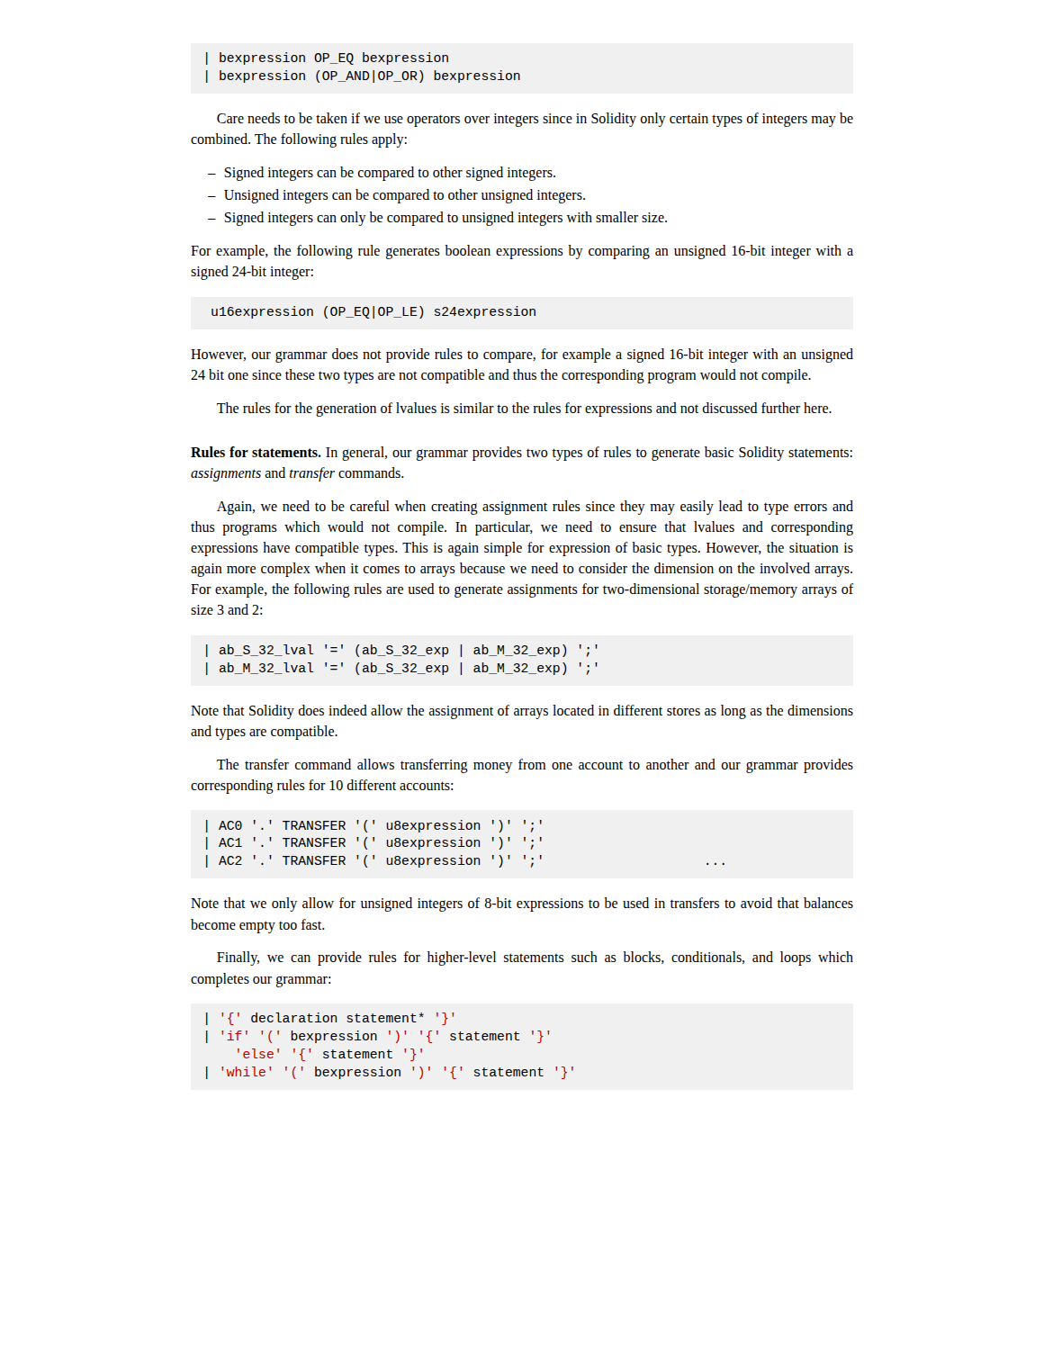| bexpression OP_EQ bexpression
| bexpression (OP_AND|OP_OR) bexpression
Care needs to be taken if we use operators over integers since in Solidity only certain types of integers may be combined. The following rules apply:
Signed integers can be compared to other signed integers.
Unsigned integers can be compared to other unsigned integers.
Signed integers can only be compared to unsigned integers with smaller size.
For example, the following rule generates boolean expressions by comparing an unsigned 16-bit integer with a signed 24-bit integer:
 u16expression (OP_EQ|OP_LE) s24expression
However, our grammar does not provide rules to compare, for example a signed 16-bit integer with an unsigned 24 bit one since these two types are not compatible and thus the corresponding program would not compile.
The rules for the generation of lvalues is similar to the rules for expressions and not discussed further here.
Rules for statements.
In general, our grammar provides two types of rules to generate basic Solidity statements: assignments and transfer commands.
Again, we need to be careful when creating assignment rules since they may easily lead to type errors and thus programs which would not compile. In particular, we need to ensure that lvalues and corresponding expressions have compatible types. This is again simple for expression of basic types. However, the situation is again more complex when it comes to arrays because we need to consider the dimension on the involved arrays. For example, the following rules are used to generate assignments for two-dimensional storage/memory arrays of size 3 and 2:
| ab_S_32_lval '=' (ab_S_32_exp | ab_M_32_exp) ';'
| ab_M_32_lval '=' (ab_S_32_exp | ab_M_32_exp) ';'
Note that Solidity does indeed allow the assignment of arrays located in different stores as long as the dimensions and types are compatible.
The transfer command allows transferring money from one account to another and our grammar provides corresponding rules for 10 different accounts:
| AC0 '.' TRANSFER '(' u8expression ')' ';'
| AC1 '.' TRANSFER '(' u8expression ')' ';'
| AC2 '.' TRANSFER '(' u8expression ')' ';'                    ...
Note that we only allow for unsigned integers of 8-bit expressions to be used in transfers to avoid that balances become empty too fast.
Finally, we can provide rules for higher-level statements such as blocks, conditionals, and loops which completes our grammar:
| '{' declaration statement* '}'
| 'if' '(' bexpression ')' '{' statement '}'
    'else' '{' statement '}'
| 'while' '(' bexpression ')' '{' statement '}'